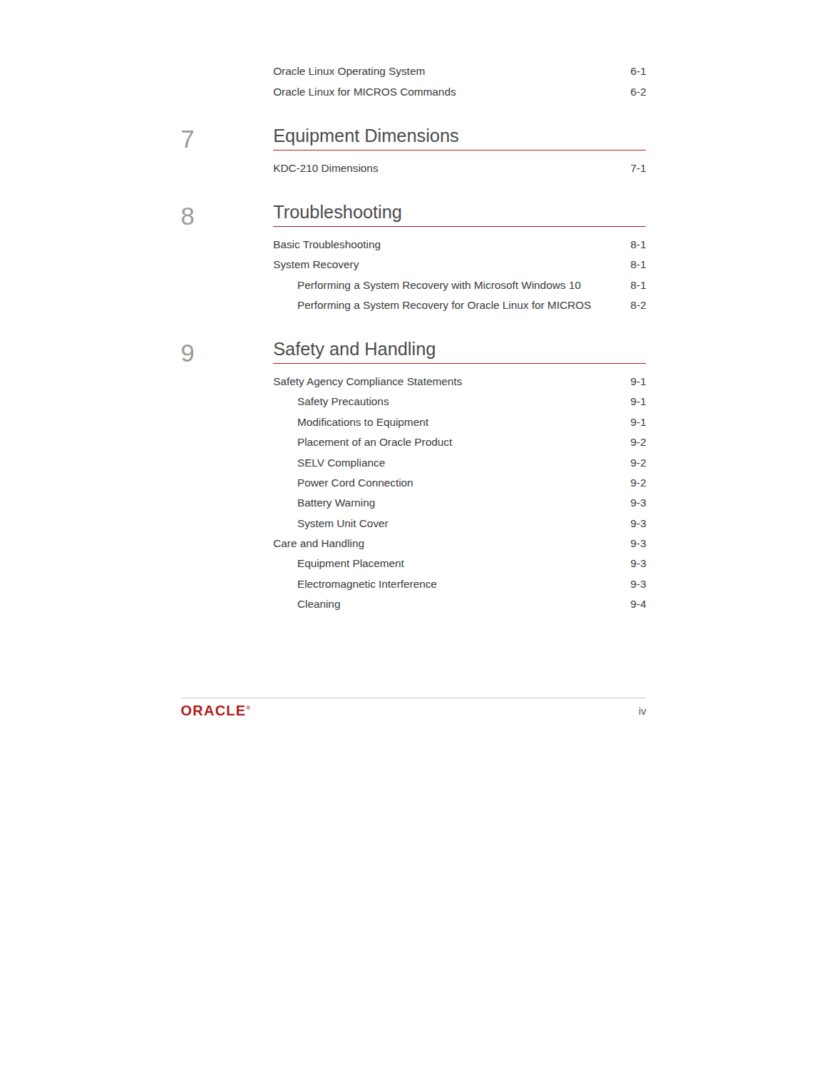Oracle Linux Operating System 6-1
Oracle Linux for MICROS Commands 6-2
7
Equipment Dimensions
KDC-210 Dimensions 7-1
8
Troubleshooting
Basic Troubleshooting 8-1
System Recovery 8-1
Performing a System Recovery with Microsoft Windows 10 8-1
Performing a System Recovery for Oracle Linux for MICROS 8-2
9
Safety and Handling
Safety Agency Compliance Statements 9-1
Safety Precautions 9-1
Modifications to Equipment 9-1
Placement of an Oracle Product 9-2
SELV Compliance 9-2
Power Cord Connection 9-2
Battery Warning 9-3
System Unit Cover 9-3
Care and Handling 9-3
Equipment Placement 9-3
Electromagnetic Interference 9-3
Cleaning 9-4
ORACLE®
iv